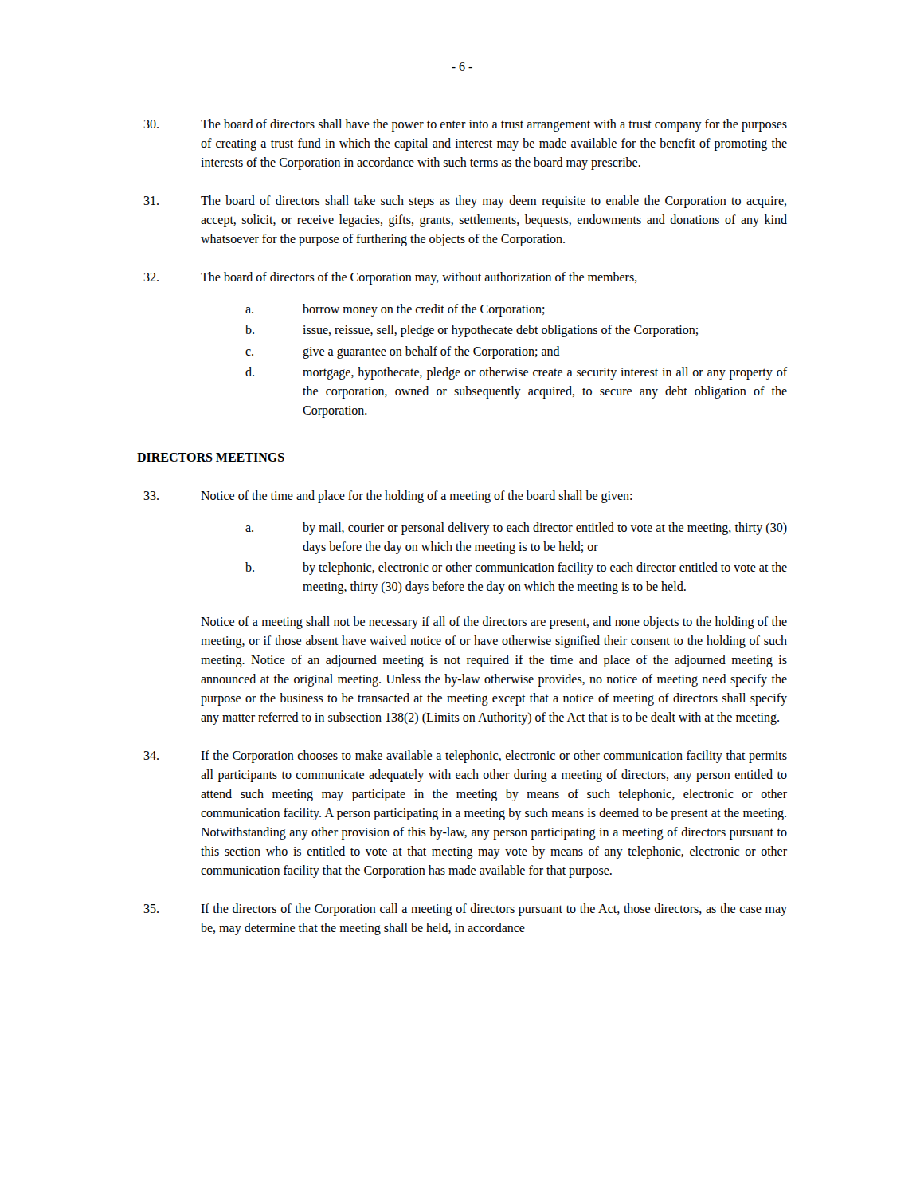- 6 -
30.
The board of directors shall have the power to enter into a trust arrangement with a trust company for the purposes of creating a trust fund in which the capital and interest may be made available for the benefit of promoting the interests of the Corporation in accordance with such terms as the board may prescribe.
31.
The board of directors shall take such steps as they may deem requisite to enable the Corporation to acquire, accept, solicit, or receive legacies, gifts, grants, settlements, bequests, endowments and donations of any kind whatsoever for the purpose of furthering the objects of the Corporation.
32.
The board of directors of the Corporation may, without authorization of the members,
a. borrow money on the credit of the Corporation;
b. issue, reissue, sell, pledge or hypothecate debt obligations of the Corporation;
c. give a guarantee on behalf of the Corporation; and
d. mortgage, hypothecate, pledge or otherwise create a security interest in all or any property of the corporation, owned or subsequently acquired, to secure any debt obligation of the Corporation.
DIRECTORS MEETINGS
33.
Notice of the time and place for the holding of a meeting of the board shall be given:
a. by mail, courier or personal delivery to each director entitled to vote at the meeting, thirty (30) days before the day on which the meeting is to be held; or
b. by telephonic, electronic or other communication facility to each director entitled to vote at the meeting, thirty (30) days before the day on which the meeting is to be held.
Notice of a meeting shall not be necessary if all of the directors are present, and none objects to the holding of the meeting, or if those absent have waived notice of or have otherwise signified their consent to the holding of such meeting. Notice of an adjourned meeting is not required if the time and place of the adjourned meeting is announced at the original meeting. Unless the by-law otherwise provides, no notice of meeting need specify the purpose or the business to be transacted at the meeting except that a notice of meeting of directors shall specify any matter referred to in subsection 138(2) (Limits on Authority) of the Act that is to be dealt with at the meeting.
34.
If the Corporation chooses to make available a telephonic, electronic or other communication facility that permits all participants to communicate adequately with each other during a meeting of directors, any person entitled to attend such meeting may participate in the meeting by means of such telephonic, electronic or other communication facility. A person participating in a meeting by such means is deemed to be present at the meeting. Notwithstanding any other provision of this by-law, any person participating in a meeting of directors pursuant to this section who is entitled to vote at that meeting may vote by means of any telephonic, electronic or other communication facility that the Corporation has made available for that purpose.
35.
If the directors of the Corporation call a meeting of directors pursuant to the Act, those directors, as the case may be, may determine that the meeting shall be held, in accordance